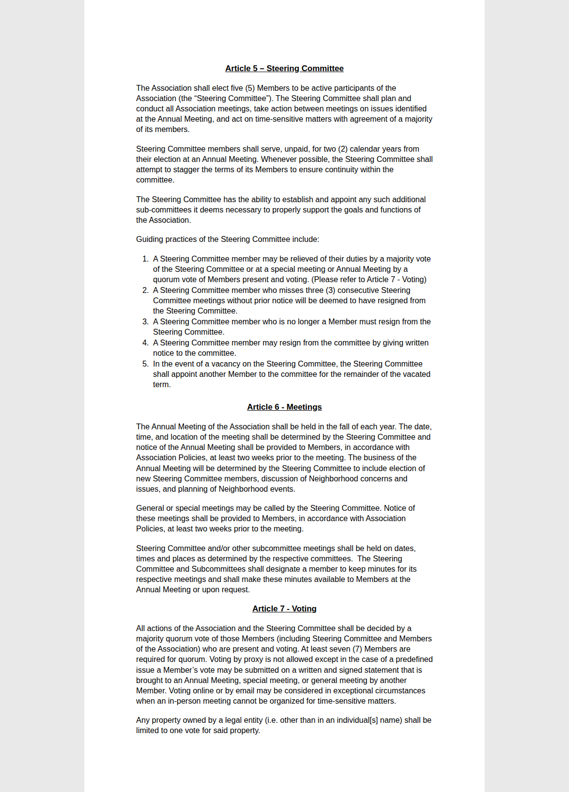Article 5 – Steering Committee
The Association shall elect five (5) Members to be active participants of the Association (the “Steering Committee”). The Steering Committee shall plan and conduct all Association meetings, take action between meetings on issues identified at the Annual Meeting, and act on time-sensitive matters with agreement of a majority of its members.
Steering Committee members shall serve, unpaid, for two (2) calendar years from their election at an Annual Meeting. Whenever possible, the Steering Committee shall attempt to stagger the terms of its Members to ensure continuity within the committee.
The Steering Committee has the ability to establish and appoint any such additional sub-committees it deems necessary to properly support the goals and functions of the Association.
Guiding practices of the Steering Committee include:
A Steering Committee member may be relieved of their duties by a majority vote of the Steering Committee or at a special meeting or Annual Meeting by a quorum vote of Members present and voting. (Please refer to Article 7 - Voting)
A Steering Committee member who misses three (3) consecutive Steering Committee meetings without prior notice will be deemed to have resigned from the Steering Committee.
A Steering Committee member who is no longer a Member must resign from the Steering Committee.
A Steering Committee member may resign from the committee by giving written notice to the committee.
In the event of a vacancy on the Steering Committee, the Steering Committee shall appoint another Member to the committee for the remainder of the vacated term.
Article 6 - Meetings
The Annual Meeting of the Association shall be held in the fall of each year. The date, time, and location of the meeting shall be determined by the Steering Committee and notice of the Annual Meeting shall be provided to Members, in accordance with Association Policies, at least two weeks prior to the meeting. The business of the Annual Meeting will be determined by the Steering Committee to include election of new Steering Committee members, discussion of Neighborhood concerns and issues, and planning of Neighborhood events.
General or special meetings may be called by the Steering Committee. Notice of these meetings shall be provided to Members, in accordance with Association Policies, at least two weeks prior to the meeting.
Steering Committee and/or other subcommittee meetings shall be held on dates, times and places as determined by the respective committees. The Steering Committee and Subcommittees shall designate a member to keep minutes for its respective meetings and shall make these minutes available to Members at the Annual Meeting or upon request.
Article 7 - Voting
All actions of the Association and the Steering Committee shall be decided by a majority quorum vote of those Members (including Steering Committee and Members of the Association) who are present and voting. At least seven (7) Members are required for quorum. Voting by proxy is not allowed except in the case of a predefined issue a Member’s vote may be submitted on a written and signed statement that is brought to an Annual Meeting, special meeting, or general meeting by another Member. Voting online or by email may be considered in exceptional circumstances when an in-person meeting cannot be organized for time-sensitive matters.
Any property owned by a legal entity (i.e. other than in an individual[s] name) shall be limited to one vote for said property.